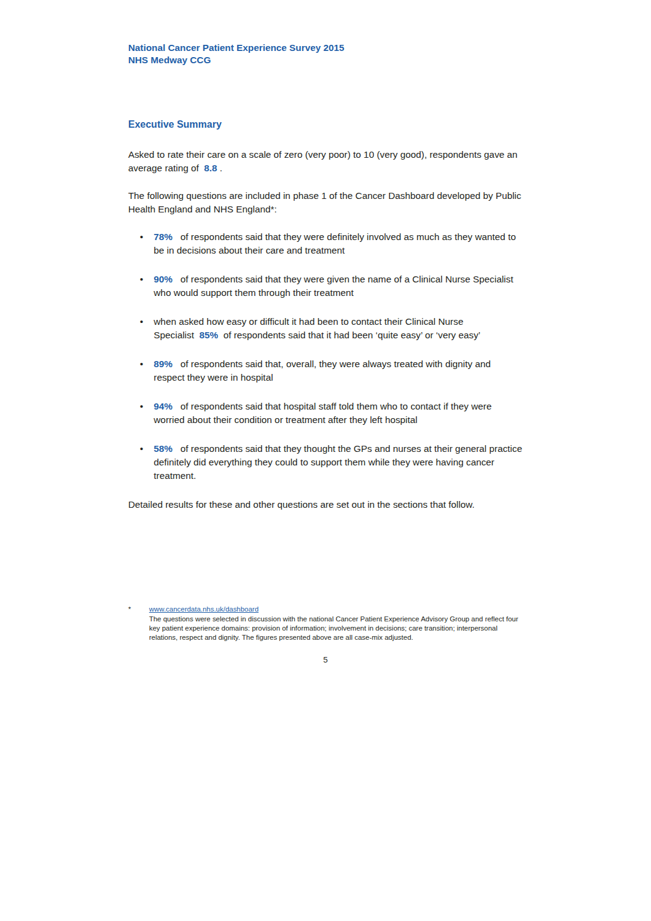National Cancer Patient Experience Survey 2015 NHS Medway CCG
Executive Summary
Asked to rate their care on a scale of zero (very poor) to 10 (very good), respondents gave an average rating of 8.8 .
The following questions are included in phase 1 of the Cancer Dashboard developed by Public Health England and NHS England*:
78% of respondents said that they were definitely involved as much as they wanted to be in decisions about their care and treatment
90% of respondents said that they were given the name of a Clinical Nurse Specialist who would support them through their treatment
when asked how easy or difficult it had been to contact their Clinical Nurse Specialist 85% of respondents said that it had been ‘quite easy’ or ‘very easy’
89% of respondents said that, overall, they were always treated with dignity and respect they were in hospital
94% of respondents said that hospital staff told them who to contact if they were worried about their condition or treatment after they left hospital
58% of respondents said that they thought the GPs and nurses at their general practice definitely did everything they could to support them while they were having cancer treatment.
Detailed results for these and other questions are set out in the sections that follow.
*
www.cancerdata.nhs.uk/dashboard
The questions were selected in discussion with the national Cancer Patient Experience Advisory Group and reflect four key patient experience domains: provision of information; involvement in decisions; care transition; interpersonal relations, respect and dignity. The figures presented above are all case-mix adjusted.
5